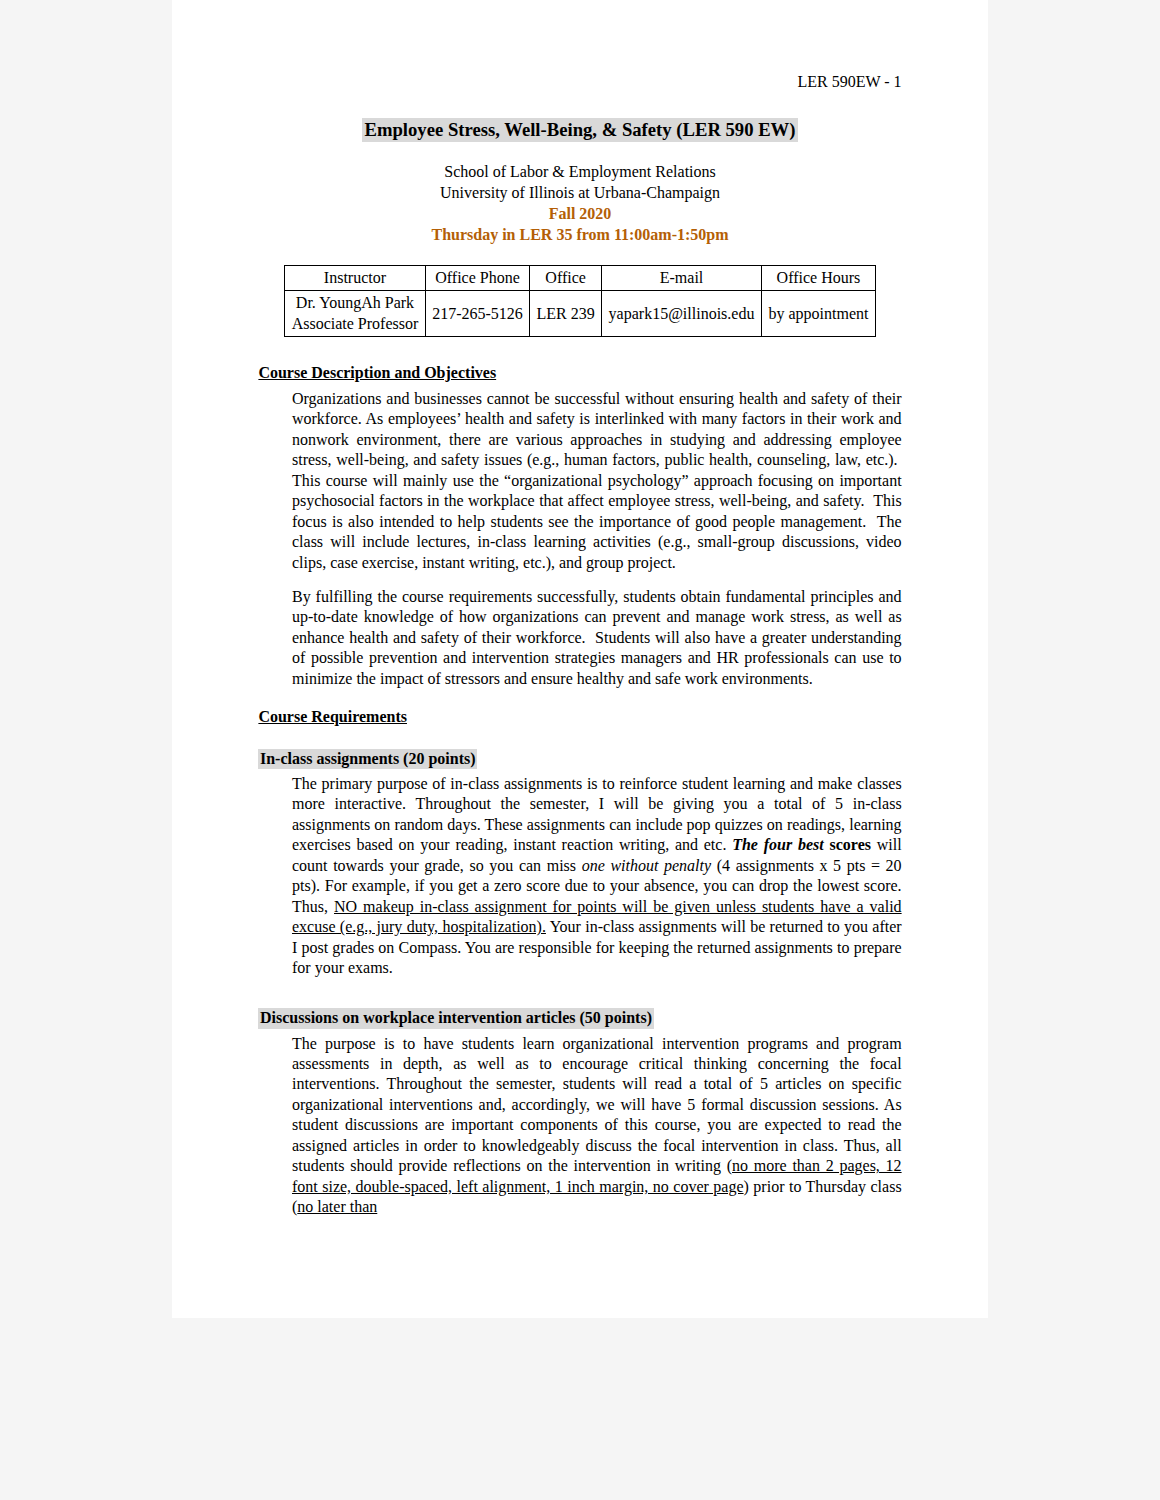LER 590EW - 1
Employee Stress, Well-Being, & Safety (LER 590 EW)
School of Labor & Employment Relations University of Illinois at Urbana-Champaign Fall 2020 Thursday in LER 35 from 11:00am-1:50pm
| Instructor | Office Phone | Office | E-mail | Office Hours |
| --- | --- | --- | --- | --- |
| Dr. YoungAh Park Associate Professor | 217-265-5126 | LER 239 | yapark15@illinois.edu | by appointment |
Course Description and Objectives
Organizations and businesses cannot be successful without ensuring health and safety of their workforce. As employees’ health and safety is interlinked with many factors in their work and nonwork environment, there are various approaches in studying and addressing employee stress, well-being, and safety issues (e.g., human factors, public health, counseling, law, etc.). This course will mainly use the “organizational psychology” approach focusing on important psychosocial factors in the workplace that affect employee stress, well-being, and safety. This focus is also intended to help students see the importance of good people management. The class will include lectures, in-class learning activities (e.g., small-group discussions, video clips, case exercise, instant writing, etc.), and group project.
By fulfilling the course requirements successfully, students obtain fundamental principles and up-to-date knowledge of how organizations can prevent and manage work stress, as well as enhance health and safety of their workforce. Students will also have a greater understanding of possible prevention and intervention strategies managers and HR professionals can use to minimize the impact of stressors and ensure healthy and safe work environments.
Course Requirements
In-class assignments (20 points)
The primary purpose of in-class assignments is to reinforce student learning and make classes more interactive. Throughout the semester, I will be giving you a total of 5 in-class assignments on random days. These assignments can include pop quizzes on readings, learning exercises based on your reading, instant reaction writing, and etc. The four best scores will count towards your grade, so you can miss one without penalty (4 assignments x 5 pts = 20 pts). For example, if you get a zero score due to your absence, you can drop the lowest score. Thus, NO makeup in-class assignment for points will be given unless students have a valid excuse (e.g., jury duty, hospitalization). Your in-class assignments will be returned to you after I post grades on Compass. You are responsible for keeping the returned assignments to prepare for your exams.
Discussions on workplace intervention articles (50 points)
The purpose is to have students learn organizational intervention programs and program assessments in depth, as well as to encourage critical thinking concerning the focal interventions. Throughout the semester, students will read a total of 5 articles on specific organizational interventions and, accordingly, we will have 5 formal discussion sessions. As student discussions are important components of this course, you are expected to read the assigned articles in order to knowledgeably discuss the focal intervention in class. Thus, all students should provide reflections on the intervention in writing (no more than 2 pages, 12 font size, double-spaced, left alignment, 1 inch margin, no cover page) prior to Thursday class (no later than